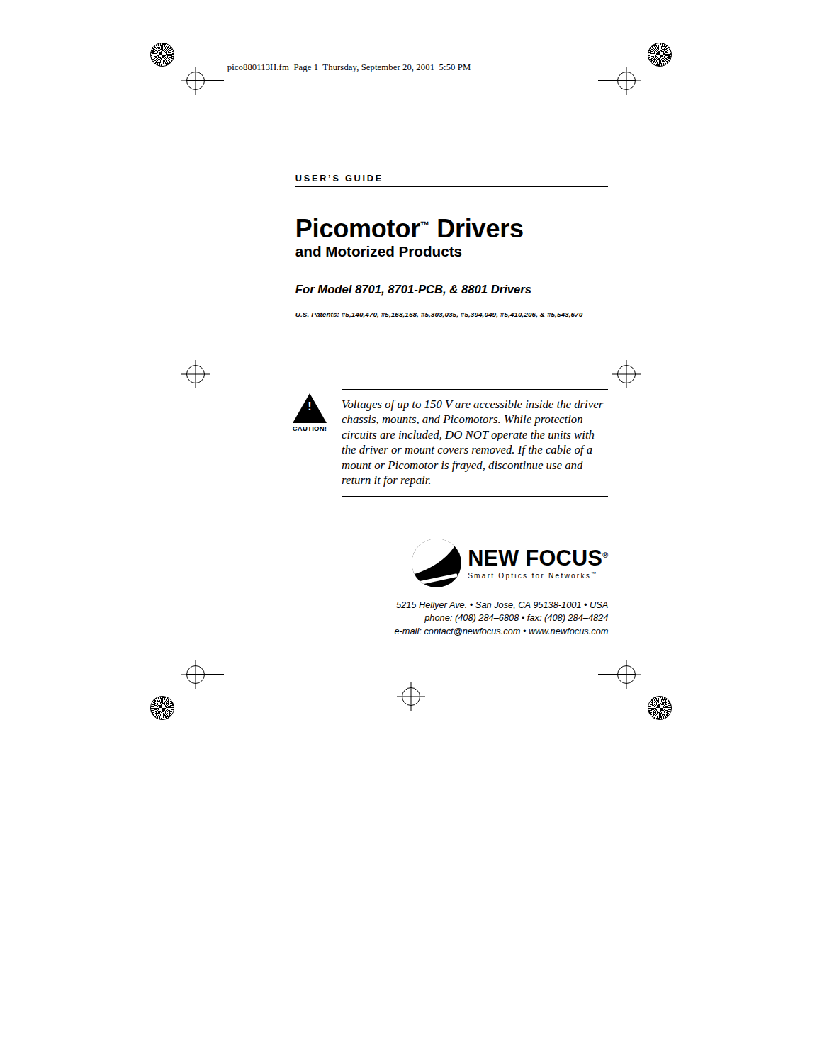pico880113H.fm Page 1 Thursday, September 20, 2001 5:50 PM
User’s Guide
Picomotor™ Drivers
and Motorized Products
For Model 8701, 8701-PCB, & 8801 Drivers
U.S. Patents: #5,140,470, #5,168,168, #5,303,035, #5,394,049, #5,410,206, & #5,543,670
CAUTION!
Voltages of up to 150 V are accessible inside the driver chassis, mounts, and Picomotors. While protection circuits are included, DO NOT operate the units with the driver or mount covers removed. If the cable of a mount or Picomotor is frayed, discontinue use and return it for repair.
NEW FOCUS®
Smart Optics for Networks™
5215 Hellyer Ave. • San Jose, CA 95138-1001 • USA
phone: (408) 284–6808 • fax: (408) 284–4824
e-mail: contact@newfocus.com • www.newfocus.com